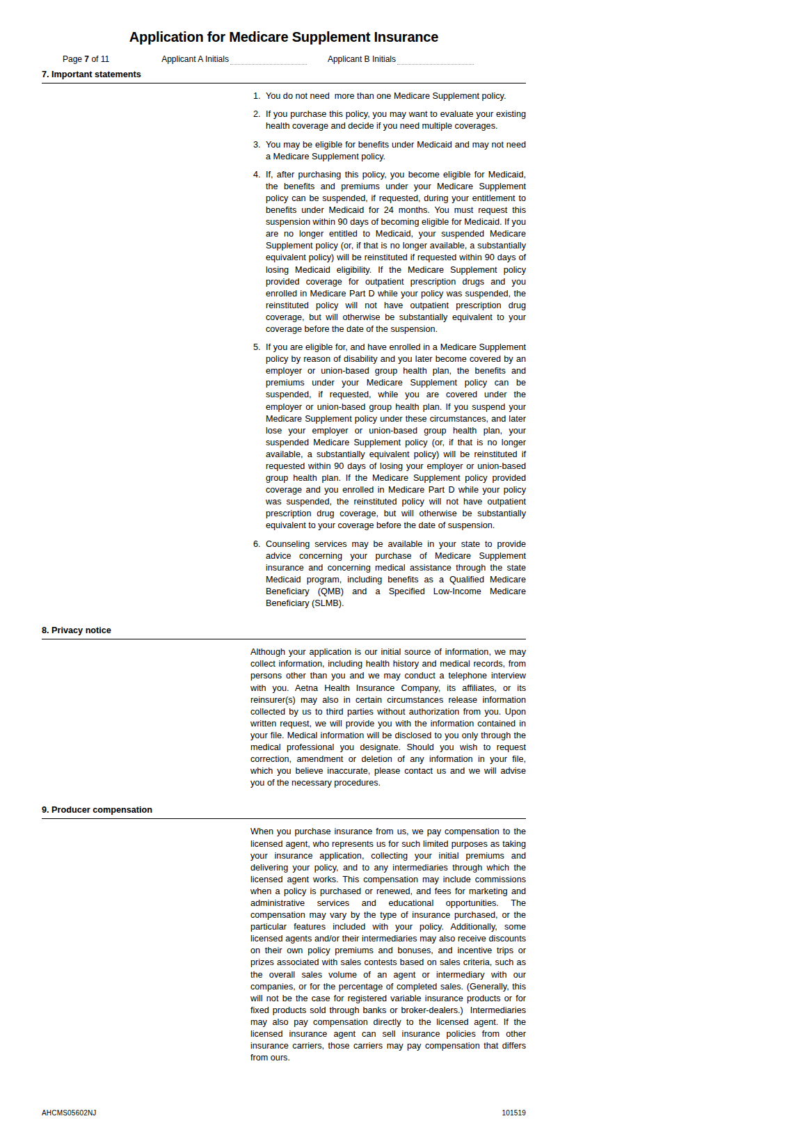Application for Medicare Supplement Insurance
Page 7 of 11
Applicant A Initials Applicant B Initials
7. Important statements
You do not need more than one Medicare Supplement policy.
If you purchase this policy, you may want to evaluate your existing health coverage and decide if you need multiple coverages.
You may be eligible for benefits under Medicaid and may not need a Medicare Supplement policy.
If, after purchasing this policy, you become eligible for Medicaid, the benefits and premiums under your Medicare Supplement policy can be suspended, if requested, during your entitlement to benefits under Medicaid for 24 months. You must request this suspension within 90 days of becoming eligible for Medicaid. If you are no longer entitled to Medicaid, your suspended Medicare Supplement policy (or, if that is no longer available, a substantially equivalent policy) will be reinstituted if requested within 90 days of losing Medicaid eligibility. If the Medicare Supplement policy provided coverage for outpatient prescription drugs and you enrolled in Medicare Part D while your policy was suspended, the reinstituted policy will not have outpatient prescription drug coverage, but will otherwise be substantially equivalent to your coverage before the date of the suspension.
If you are eligible for, and have enrolled in a Medicare Supplement policy by reason of disability and you later become covered by an employer or union-based group health plan, the benefits and premiums under your Medicare Supplement policy can be suspended, if requested, while you are covered under the employer or union-based group health plan. If you suspend your Medicare Supplement policy under these circumstances, and later lose your employer or union-based group health plan, your suspended Medicare Supplement policy (or, if that is no longer available, a substantially equivalent policy) will be reinstituted if requested within 90 days of losing your employer or union-based group health plan. If the Medicare Supplement policy provided coverage and you enrolled in Medicare Part D while your policy was suspended, the reinstituted policy will not have outpatient prescription drug coverage, but will otherwise be substantially equivalent to your coverage before the date of suspension.
Counseling services may be available in your state to provide advice concerning your purchase of Medicare Supplement insurance and concerning medical assistance through the state Medicaid program, including benefits as a Qualified Medicare Beneficiary (QMB) and a Specified Low-Income Medicare Beneficiary (SLMB).
8. Privacy notice
Although your application is our initial source of information, we may collect information, including health history and medical records, from persons other than you and we may conduct a telephone interview with you. Aetna Health Insurance Company, its affiliates, or its reinsurer(s) may also in certain circumstances release information collected by us to third parties without authorization from you. Upon written request, we will provide you with the information contained in your file. Medical information will be disclosed to you only through the medical professional you designate. Should you wish to request correction, amendment or deletion of any information in your file, which you believe inaccurate, please contact us and we will advise you of the necessary procedures.
9. Producer compensation
When you purchase insurance from us, we pay compensation to the licensed agent, who represents us for such limited purposes as taking your insurance application, collecting your initial premiums and delivering your policy, and to any intermediaries through which the licensed agent works. This compensation may include commissions when a policy is purchased or renewed, and fees for marketing and administrative services and educational opportunities. The compensation may vary by the type of insurance purchased, or the particular features included with your policy. Additionally, some licensed agents and/or their intermediaries may also receive discounts on their own policy premiums and bonuses, and incentive trips or prizes associated with sales contests based on sales criteria, such as the overall sales volume of an agent or intermediary with our companies, or for the percentage of completed sales. (Generally, this will not be the case for registered variable insurance products or for fixed products sold through banks or broker-dealers.) Intermediaries may also pay compensation directly to the licensed agent. If the licensed insurance agent can sell insurance policies from other insurance carriers, those carriers may pay compensation that differs from ours.
AHCMS05602NJ
101519